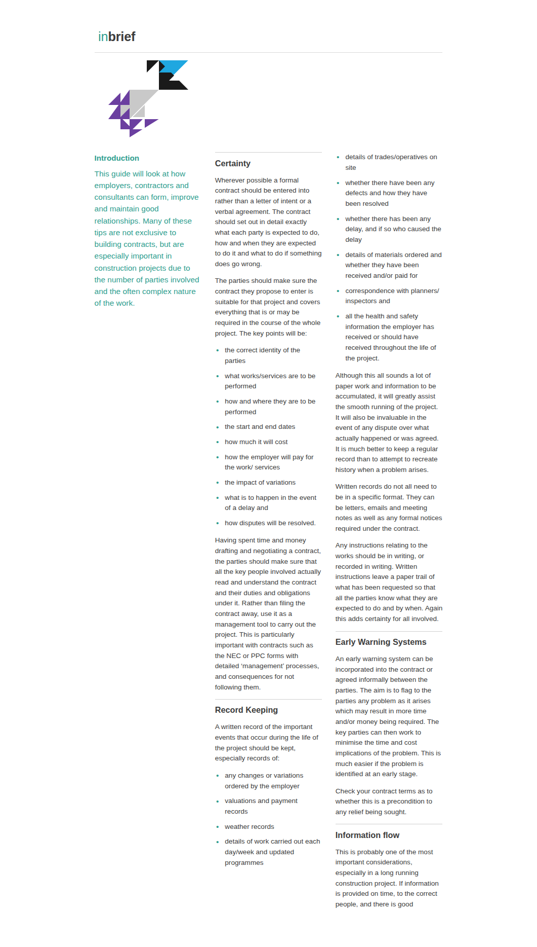in brief
Introduction
This guide will look at how employers, contractors and consultants can form, improve and maintain good relationships. Many of these tips are not exclusive to building contracts, but are especially important in construction projects due to the number of parties involved and the often complex nature of the work.
Certainty
Wherever possible a formal contract should be entered into rather than a letter of intent or a verbal agreement. The contract should set out in detail exactly what each party is expected to do, how and when they are expected to do it and what to do if something does go wrong.
The parties should make sure the contract they propose to enter is suitable for that project and covers everything that is or may be required in the course of the whole project. The key points will be:
the correct identity of the parties
what works/services are to be performed
how and where they are to be performed
the start and end dates
how much it will cost
how the employer will pay for the work/ services
the impact of variations
what is to happen in the event of a delay and
how disputes will be resolved.
Having spent time and money drafting and negotiating a contract, the parties should make sure that all the key people involved actually read and understand the contract and their duties and obligations under it. Rather than filing the contract away, use it as a management tool to carry out the project. This is particularly important with contracts such as the NEC or PPC forms with detailed ‘management’ processes, and consequences for not following them.
Record Keeping
A written record of the important events that occur during the life of the project should be kept, especially records of:
any changes or variations ordered by the employer
valuations and payment records
weather records
details of work carried out each day/week and updated programmes
details of trades/operatives on site
whether there have been any defects and how they have been resolved
whether there has been any delay, and if so who caused the delay
details of materials ordered and whether they have been received and/or paid for
correspondence with planners/ inspectors and
all the health and safety information the employer has received or should have received throughout the life of the project.
Although this all sounds a lot of paper work and information to be accumulated, it will greatly assist the smooth running of the project. It will also be invaluable in the event of any dispute over what actually happened or was agreed. It is much better to keep a regular record than to attempt to recreate history when a problem arises.
Written records do not all need to be in a specific format. They can be letters, emails and meeting notes as well as any formal notices required under the contract.
Any instructions relating to the works should be in writing, or recorded in writing. Written instructions leave a paper trail of what has been requested so that all the parties know what they are expected to do and by when. Again this adds certainty for all involved.
Early Warning Systems
An early warning system can be incorporated into the contract or agreed informally between the parties. The aim is to flag to the parties any problem as it arises which may result in more time and/or money being required. The key parties can then work to minimise the time and cost implications of the problem. This is much easier if the problem is identified at an early stage.
Check your contract terms as to whether this is a precondition to any relief being sought.
Information flow
This is probably one of the most important considerations, especially in a long running construction project. If information is provided on time, to the correct people, and there is good